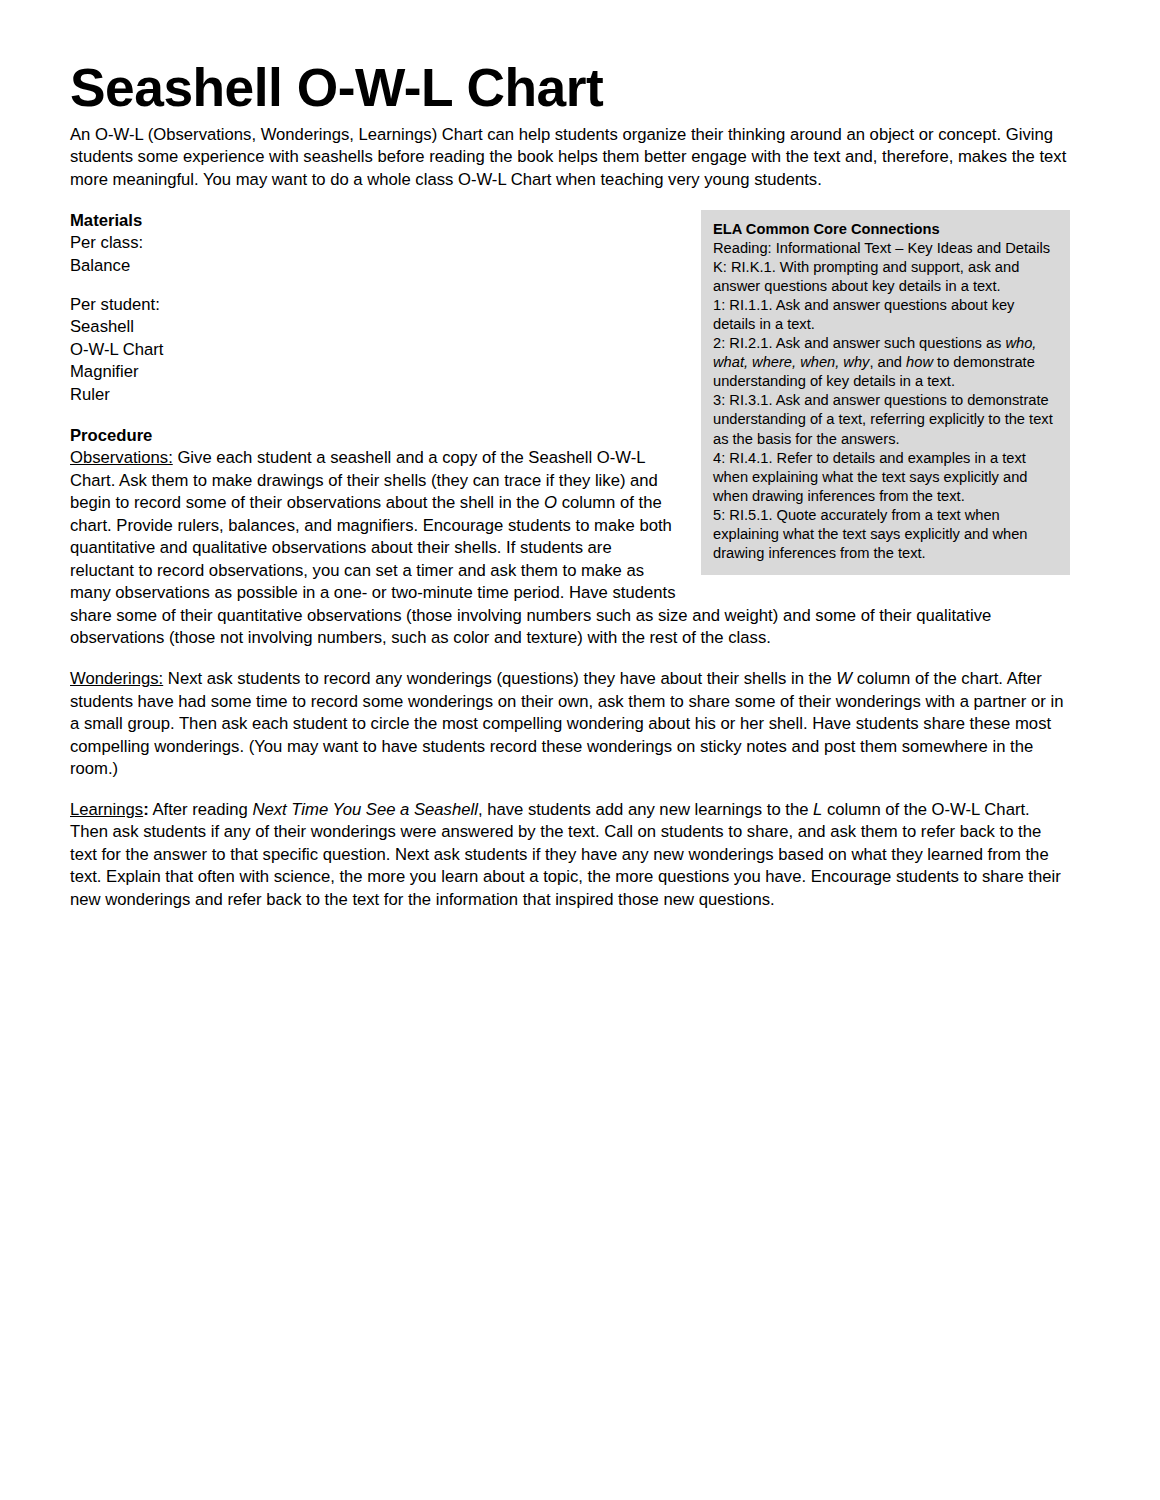Seashell O-W-L Chart
An O-W-L (Observations, Wonderings, Learnings) Chart can help students organize their thinking around an object or concept. Giving students some experience with seashells before reading the book helps them better engage with the text and, therefore, makes the text more meaningful. You may want to do a whole class O-W-L Chart when teaching very young students.
ELA Common Core Connections
Reading: Informational Text – Key Ideas and Details
K: RI.K.1. With prompting and support, ask and answer questions about key details in a text.
1: RI.1.1. Ask and answer questions about key details in a text.
2: RI.2.1. Ask and answer such questions as who, what, where, when, why, and how to demonstrate understanding of key details in a text.
3: RI.3.1. Ask and answer questions to demonstrate understanding of a text, referring explicitly to the text as the basis for the answers.
4: RI.4.1. Refer to details and examples in a text when explaining what the text says explicitly and when drawing inferences from the text.
5: RI.5.1. Quote accurately from a text when explaining what the text says explicitly and when drawing inferences from the text.
Materials
Per class:
Balance
Per student:
Seashell
O-W-L Chart
Magnifier
Ruler
Procedure
Observations: Give each student a seashell and a copy of the Seashell O-W-L Chart. Ask them to make drawings of their shells (they can trace if they like) and begin to record some of their observations about the shell in the O column of the chart. Provide rulers, balances, and magnifiers. Encourage students to make both quantitative and qualitative observations about their shells. If students are reluctant to record observations, you can set a timer and ask them to make as many observations as possible in a one- or two-minute time period. Have students share some of their quantitative observations (those involving numbers such as size and weight) and some of their qualitative observations (those not involving numbers, such as color and texture) with the rest of the class.
Wonderings: Next ask students to record any wonderings (questions) they have about their shells in the W column of the chart. After students have had some time to record some wonderings on their own, ask them to share some of their wonderings with a partner or in a small group. Then ask each student to circle the most compelling wondering about his or her shell. Have students share these most compelling wonderings. (You may want to have students record these wonderings on sticky notes and post them somewhere in the room.)
Learnings: After reading Next Time You See a Seashell, have students add any new learnings to the L column of the O-W-L Chart. Then ask students if any of their wonderings were answered by the text. Call on students to share, and ask them to refer back to the text for the answer to that specific question. Next ask students if they have any new wonderings based on what they learned from the text. Explain that often with science, the more you learn about a topic, the more questions you have. Encourage students to share their new wonderings and refer back to the text for the information that inspired those new questions.